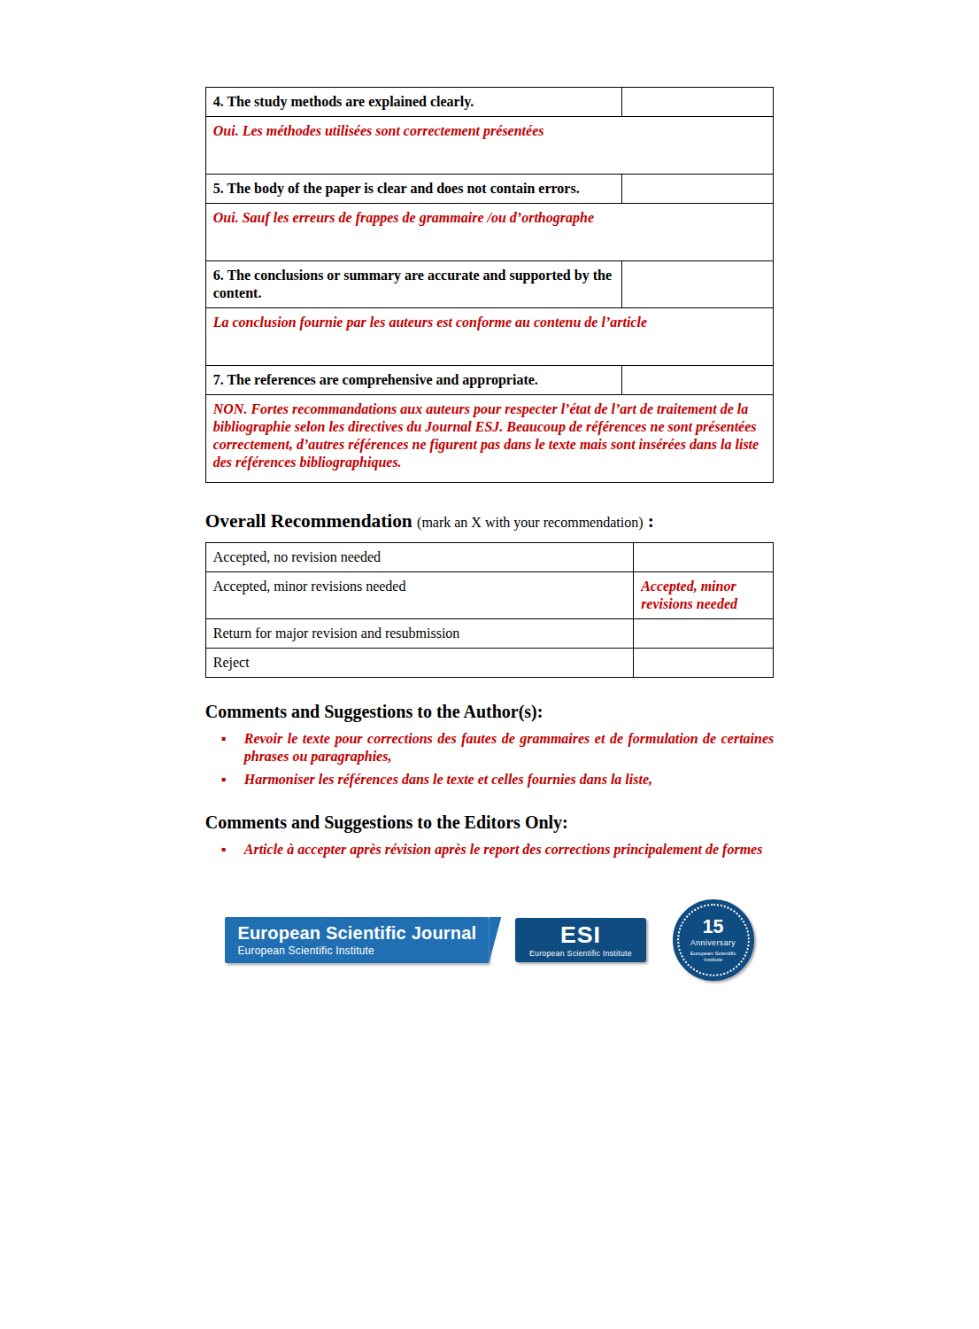| 4. The study methods are explained clearly. | |
| Oui. Les méthodes utilisées sont correctement présentées |
| 5. The body of the paper is clear and does not contain errors. | |
| Oui. Sauf les erreurs de frappes de grammaire /ou d’orthographe |
| 6. The conclusions or summary are accurate and supported by the content. | |
| La conclusion fournie par les auteurs est conforme au contenu de l’article |
| 7. The references are comprehensive and appropriate. | |
| NON. Fortes recommandations aux auteurs pour respecter l’état de l’art de traitement de la bibliographie selon les directives du Journal ESJ. Beaucoup de références ne sont présentées correctement, d’autres références ne figurent pas dans le texte mais sont insérées dans la liste des références bibliographiques. |
Overall Recommendation (mark an X with your recommendation) :
| Accepted, no revision needed | |
| Accepted, minor revisions needed | Accepted, minor revisions needed |
| Return for major revision and resubmission | |
| Reject | |
Comments and Suggestions to the Author(s):
Revoir le texte pour corrections des fautes de grammaires et de formulation de certaines phrases ou paragraphies,
Harmoniser les références dans le texte et celles fournies dans la liste,
Comments and Suggestions to the Editors Only:
Article à accepter après révision après le report des corrections principalement de formes
European Scientific Journal European Scientific Institute
ESI European Scientific Institute
15 Anniversary European Scientific Institute